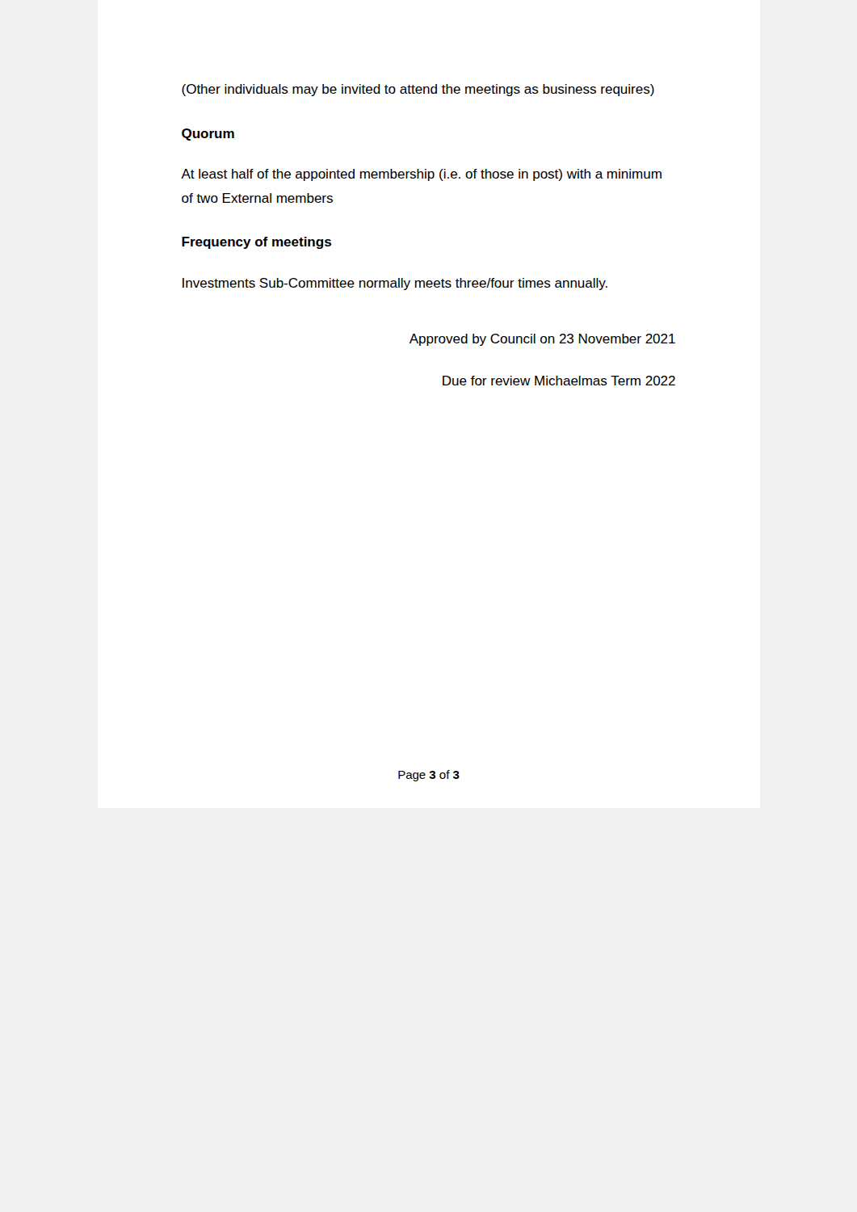(Other individuals may be invited to attend the meetings as business requires)
Quorum
At least half of the appointed membership (i.e. of those in post) with a minimum of two External members
Frequency of meetings
Investments Sub-Committee normally meets three/four times annually.
Approved by Council on 23 November 2021
Due for review Michaelmas Term 2022
Page 3 of 3